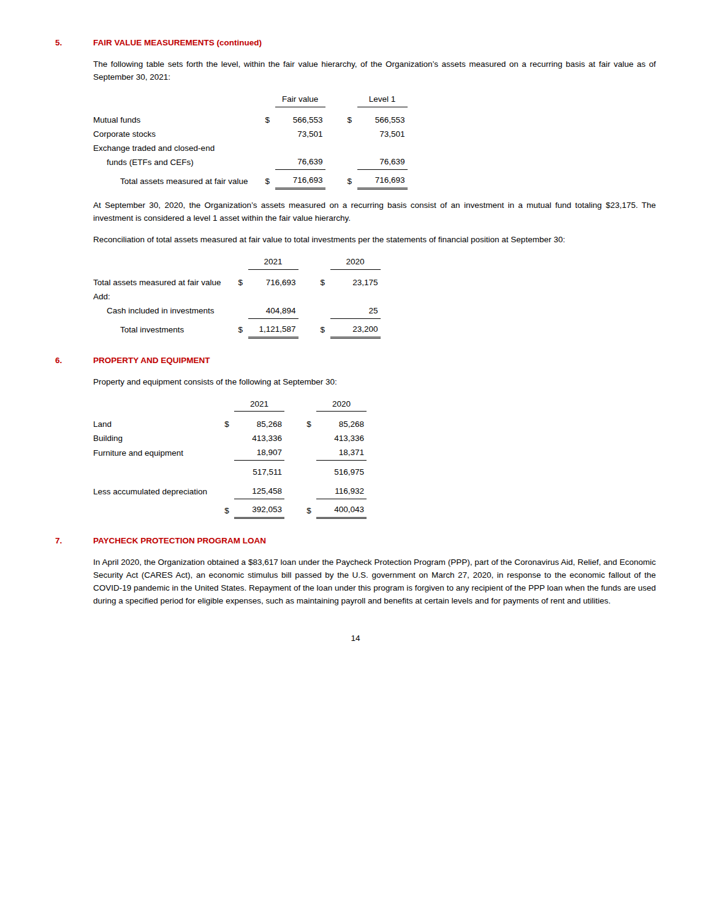5.
FAIR VALUE MEASUREMENTS (continued)
The following table sets forth the level, within the fair value hierarchy, of the Organization’s assets measured on a recurring basis at fair value as of September 30, 2021:
| | | Fair value | | | Level 1 |
| Mutual funds | $ | 566,553 | | $ | 566,553 |
| Corporate stocks | | 73,501 | | | 73,501 |
| Exchange traded and closed-end | | | | | |
| funds (ETFs and CEFs) | | 76,639 | | | 76,639 |
| Total assets measured at fair value | $ | 716,693 | | $ | 716,693 |
At September 30, 2020, the Organization’s assets measured on a recurring basis consist of an investment in a mutual fund totaling $23,175. The investment is considered a level 1 asset within the fair value hierarchy.
Reconciliation of total assets measured at fair value to total investments per the statements of financial position at September 30:
| | | 2021 | | | 2020 |
| Total assets measured at fair value | $ | 716,693 | | $ | 23,175 |
| Add: | | | | | |
| Cash included in investments | | 404,894 | | | 25 |
| Total investments | $ | 1,121,587 | | $ | 23,200 |
6.
PROPERTY AND EQUIPMENT
Property and equipment consists of the following at September 30:
| | | 2021 | | | 2020 |
| Land | $ | 85,268 | | $ | 85,268 |
| Building | | 413,336 | | | 413,336 |
| Furniture and equipment | | 18,907 | | | 18,371 |
| | | 517,511 | | | 516,975 |
| Less accumulated depreciation | | 125,458 | | | 116,932 |
| | $ | 392,053 | | $ | 400,043 |
7.
PAYCHECK PROTECTION PROGRAM LOAN
In April 2020, the Organization obtained a $83,617 loan under the Paycheck Protection Program (PPP), part of the Coronavirus Aid, Relief, and Economic Security Act (CARES Act), an economic stimulus bill passed by the U.S. government on March 27, 2020, in response to the economic fallout of the COVID-19 pandemic in the United States. Repayment of the loan under this program is forgiven to any recipient of the PPP loan when the funds are used during a specified period for eligible expenses, such as maintaining payroll and benefits at certain levels and for payments of rent and utilities.
14